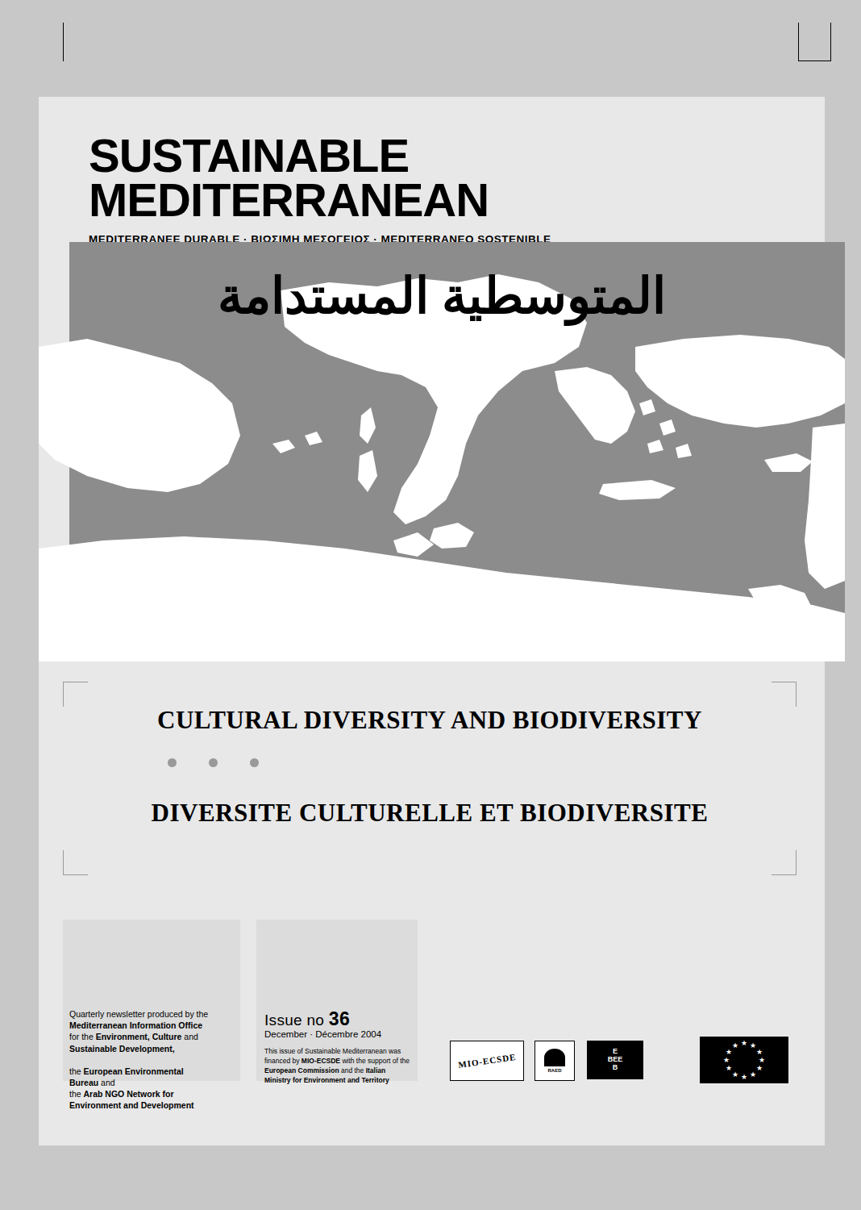Sustainable
Mediterranean
Mediterranee Durable · Βιωσιμη Μεσογειος · Mediterraneo Sostenible
المتوسطية المستدامة
CULTURAL DIVERSITY AND BIODIVERSITY
DIVERSITE CULTURELLE ET BIODIVERSITE
Quarterly newsletter produced by the
Mediterranean Information Office
for the Environment, Culture and
Sustainable Development,
the European Environmental
Bureau and
the Arab NGO Network for
Environment and Development
Issue no 36
December · Décembre 2004
This issue of Sustainable Mediterranean was
financed by MIO-ECSDE with the support of the
European Commission and the Italian
Ministry for Environment and Territory
MIO-ECSDE
RAED
E
BEE
B
★ ★ ★ ★ ★ ★ ★ ★ ★ ★ ★ ★